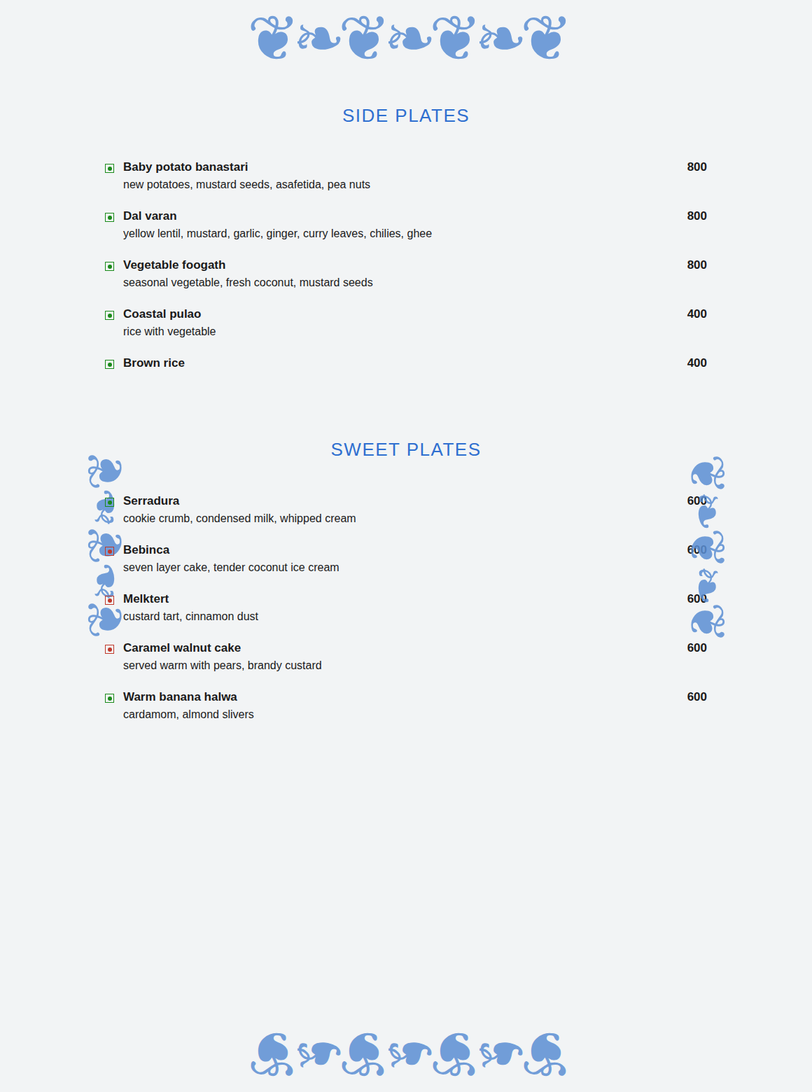❦❧❦❧❦❧❦
❦❧❦❧❦❧❦
❦❧❦❧❦
❦❧❦❧❦
SIDE PLATES
Baby potato banastari
800
new potatoes, mustard seeds, asafetida, pea nuts
Dal varan
800
yellow lentil, mustard, garlic, ginger, curry leaves, chilies, ghee
Vegetable foogath
800
seasonal vegetable, fresh coconut, mustard seeds
Coastal pulao
400
rice with vegetable
Brown rice
400
SWEET PLATES
Serradura
600
cookie crumb, condensed milk, whipped cream
Bebinca
600
seven layer cake, tender coconut ice cream
Melktert
600
custard tart, cinnamon dust
Caramel walnut cake
600
served warm with pears, brandy custard
Warm banana halwa
600
cardamom, almond slivers